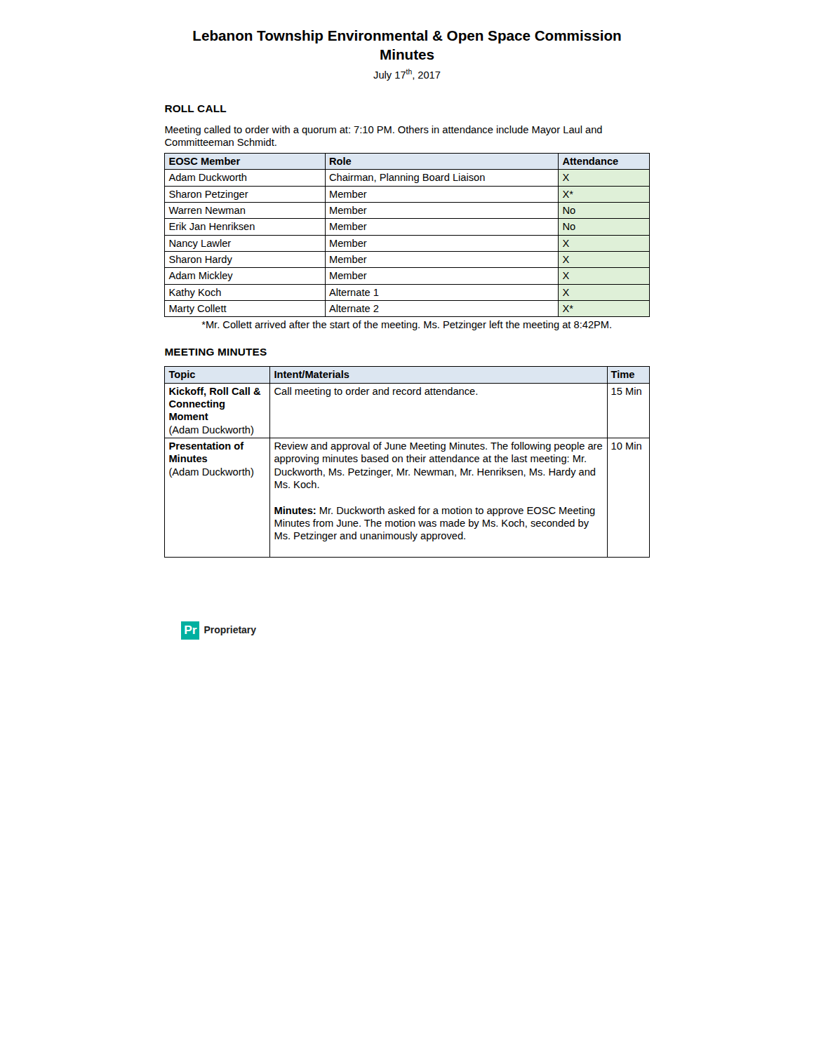Lebanon Township Environmental & Open Space Commission
Minutes
July 17th, 2017
ROLL CALL
Meeting called to order with a quorum at: 7:10 PM. Others in attendance include Mayor Laul and Committeeman Schmidt.
| EOSC Member | Role | Attendance |
| --- | --- | --- |
| Adam Duckworth | Chairman, Planning Board Liaison | X |
| Sharon Petzinger | Member | X* |
| Warren Newman | Member | No |
| Erik Jan Henriksen | Member | No |
| Nancy Lawler | Member | X |
| Sharon Hardy | Member | X |
| Adam Mickley | Member | X |
| Kathy Koch | Alternate 1 | X |
| Marty Collett | Alternate 2 | X* |
*Mr. Collett arrived after the start of the meeting. Ms. Petzinger left the meeting at 8:42PM.
MEETING MINUTES
| Topic | Intent/Materials | Time |
| --- | --- | --- |
| Kickoff, Roll Call & Connecting Moment (Adam Duckworth) | Call meeting to order and record attendance. | 15 Min |
| Presentation of Minutes (Adam Duckworth) | Review and approval of June Meeting Minutes. The following people are approving minutes based on their attendance at the last meeting: Mr. Duckworth, Ms. Petzinger, Mr. Newman, Mr. Henriksen, Ms. Hardy and Ms. Koch. Minutes: Mr. Duckworth asked for a motion to approve EOSC Meeting Minutes from June. The motion was made by Ms. Koch, seconded by Ms. Petzinger and unanimously approved. | 10 Min |
Pr
Proprietary